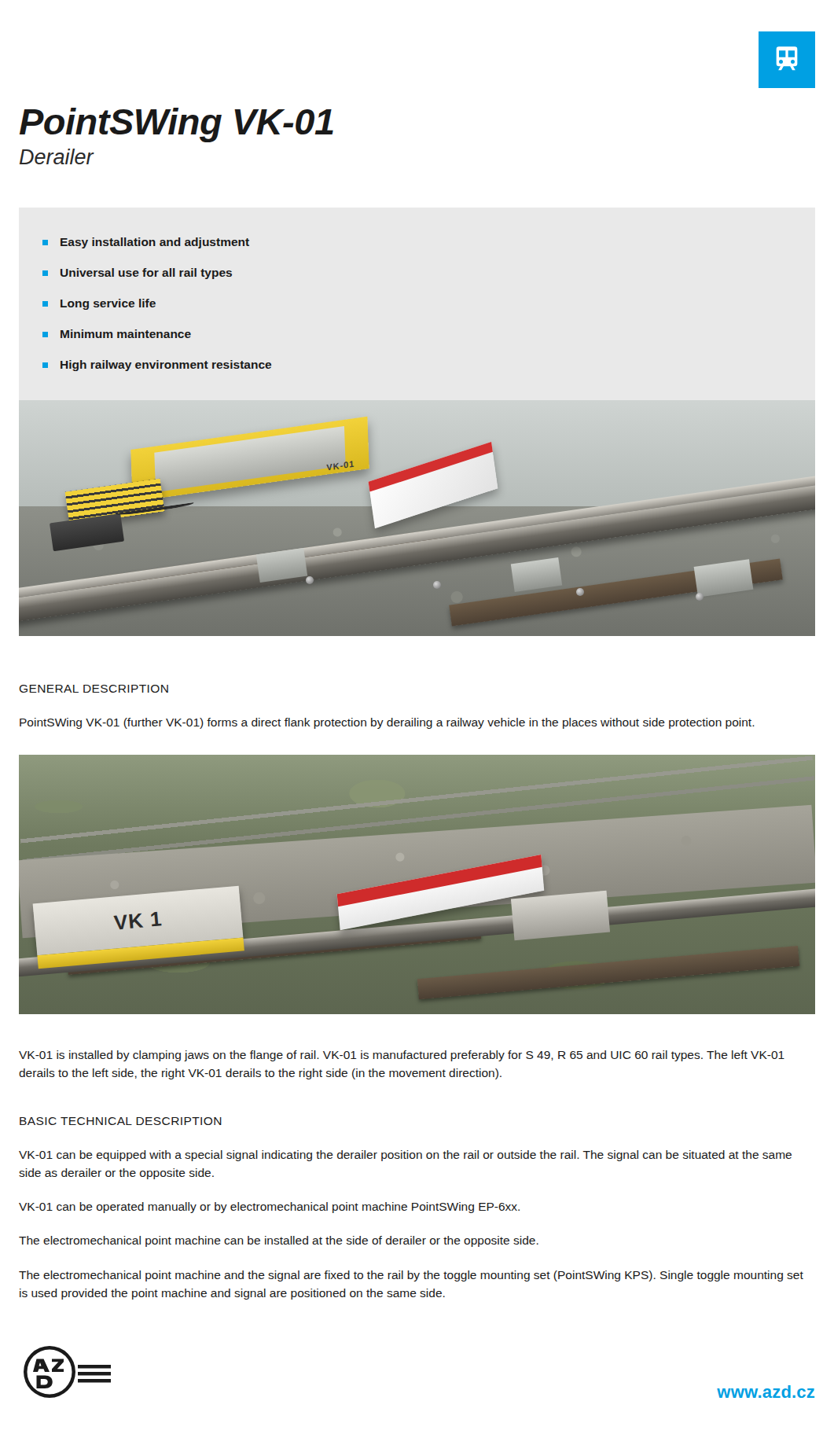PointSWing VK-01
Derailer
Easy installation and adjustment
Universal use for all rail types
Long service life
Minimum maintenance
High railway environment resistance
VK-01
General description
PointSWing VK-01 (further VK-01) forms a direct flank protection by derailing a railway vehicle in the places without side protection point.
VK 1
VK-01 is installed by clamping jaws on the flange of rail. VK-01 is manufactured preferably for S 49, R 65 and UIC 60 rail types. The left VK-01 derails to the left side, the right VK-01 derails to the right side (in the movement direction).
Basic technical description
VK-01 can be equipped with a special signal indicating the derailer position on the rail or outside the rail. The signal can be situated at the same side as derailer or the opposite side.
VK-01 can be operated manually or by electromechanical point machine PointSWing EP-6xx.
The electromechanical point machine can be installed at the side of derailer or the opposite side.
The electromechanical point machine and the signal are fixed to the rail by the toggle mounting set (PointSWing KPS). Single toggle mounting set is used provided the point machine and signal are positioned on the same side.
www.azd.cz